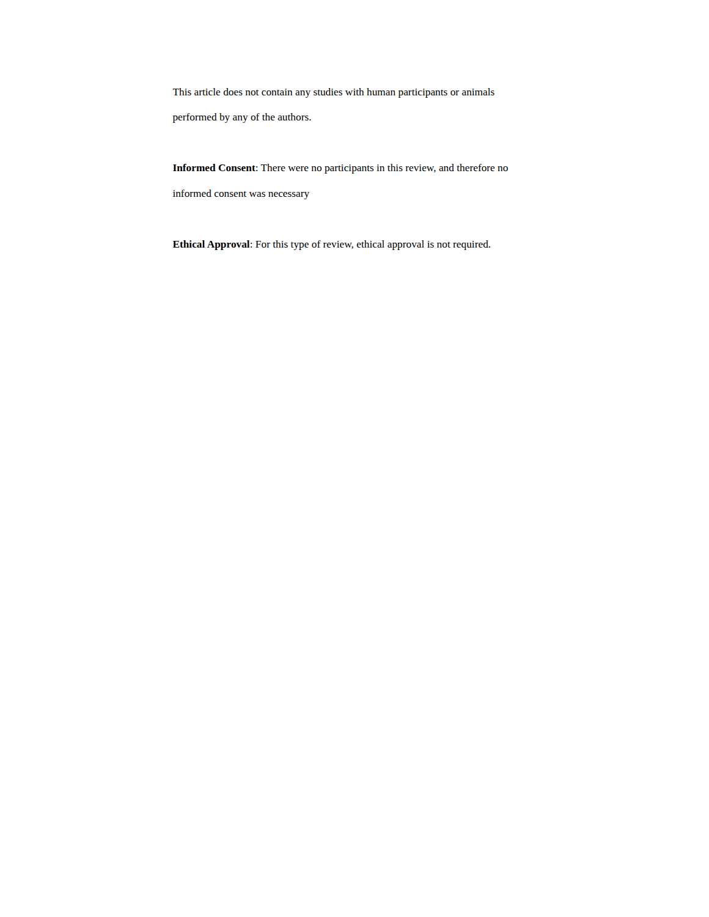This article does not contain any studies with human participants or animals performed by any of the authors.
Informed Consent: There were no participants in this review, and therefore no informed consent was necessary
Ethical Approval: For this type of review, ethical approval is not required.